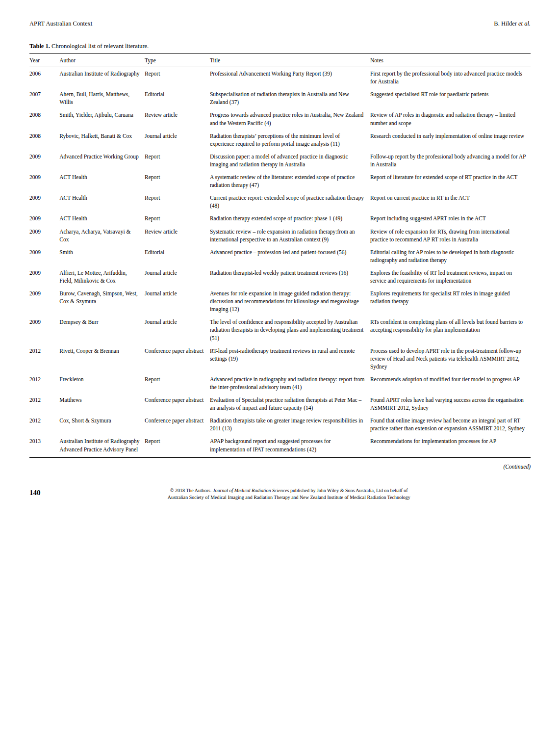APRT Australian Context
B. Hilder et al.
Table 1. Chronological list of relevant literature.
| Year | Author | Type | Title | Notes |
| --- | --- | --- | --- | --- |
| 2006 | Australian Institute of Radiography | Report | Professional Advancement Working Party Report (39) | First report by the professional body into advanced practice models for Australia |
| 2007 | Ahern, Bull, Harris, Matthews, Willis | Editorial | Subspecialisation of radiation therapists in Australia and New Zealand (37) | Suggested specialised RT role for paediatric patients |
| 2008 | Smith, Yielder, Ajibulu, Caruana | Review article | Progress towards advanced practice roles in Australia, New Zealand and the Western Pacific (4) | Review of AP roles in diagnostic and radiation therapy – limited number and scope |
| 2008 | Rybovic, Halkett, Banati & Cox | Journal article | Radiation therapists’ perceptions of the minimum level of experience required to perform portal image analysis (11) | Research conducted in early implementation of online image review |
| 2009 | Advanced Practice Working Group | Report | Discussion paper: a model of advanced practice in diagnostic imaging and radiation therapy in Australia | Follow-up report by the professional body advancing a model for AP in Australia |
| 2009 | ACT Health | Report | A systematic review of the literature: extended scope of practice radiation therapy (47) | Report of literature for extended scope of RT practice in the ACT |
| 2009 | ACT Health | Report | Current practice report: extended scope of practice radiation therapy (48) | Report on current practice in RT in the ACT |
| 2009 | ACT Health | Report | Radiation therapy extended scope of practice: phase 1 (49) | Report including suggested APRT roles in the ACT |
| 2009 | Acharya, Acharya, Vatsavayi & Cox | Review article | Systematic review – role expansion in radiation therapy:from an international perspective to an Australian context (9) | Review of role expansion for RTs, drawing from international practice to recommend AP RT roles in Australia |
| 2009 | Smith | Editorial | Advanced practice – profession-led and patient-focused (56) | Editorial calling for AP roles to be developed in both diagnostic radiography and radiation therapy |
| 2009 | Alfieri, Le Mottee, Arifuddin, Field, Milinkovic & Cox | Journal article | Radiation therapist-led weekly patient treatment reviews (16) | Explores the feasibility of RT led treatment reviews, impact on service and requirements for implementation |
| 2009 | Burow, Cavenagh, Simpson, West, Cox & Szymura | Journal article | Avenues for role expansion in image guided radiation therapy: discussion and recommendations for kilovoltage and megavoltage imaging (12) | Explores requirements for specialist RT roles in image guided radiation therapy |
| 2009 | Dempsey & Burr | Journal article | The level of confidence and responsibility accepted by Australian radiation therapists in developing plans and implementing treatment (51) | RTs confident in completing plans of all levels but found barriers to accepting responsibility for plan implementation |
| 2012 | Rivett, Cooper & Brennan | Conference paper abstract | RT-lead post-radiotherapy treatment reviews in rural and remote settings (19) | Process used to develop APRT role in the post-treatment follow-up review of Head and Neck patients via telehealth ASMMIRT 2012, Sydney |
| 2012 | Freckleton | Report | Advanced practice in radiography and radiation therapy: report from the inter-professional advisory team (41) | Recommends adoption of modified four tier model to progress AP |
| 2012 | Matthews | Conference paper abstract | Evaluation of Specialist practice radiation therapists at Peter Mac – an analysis of impact and future capacity (14) | Found APRT roles have had varying success across the organisation ASMMIRT 2012, Sydney |
| 2012 | Cox, Short & Szymura | Conference paper abstract | Radiation therapists take on greater image review responsibilities in 2011 (13) | Found that online image review had become an integral part of RT practice rather than extension or expansion ASSMIRT 2012, Sydney |
| 2013 | Australian Institute of Radiography Advanced Practice Advisory Panel | Report | APAP background report and suggested processes for implementation of IPAT recommendations (42) | Recommendations for implementation processes for AP |
(Continued)
140
© 2018 The Authors. Journal of Medical Radiation Sciences published by John Wiley & Sons Australia, Ltd on behalf of
Australian Society of Medical Imaging and Radiation Therapy and New Zealand Institute of Medical Radiation Technology